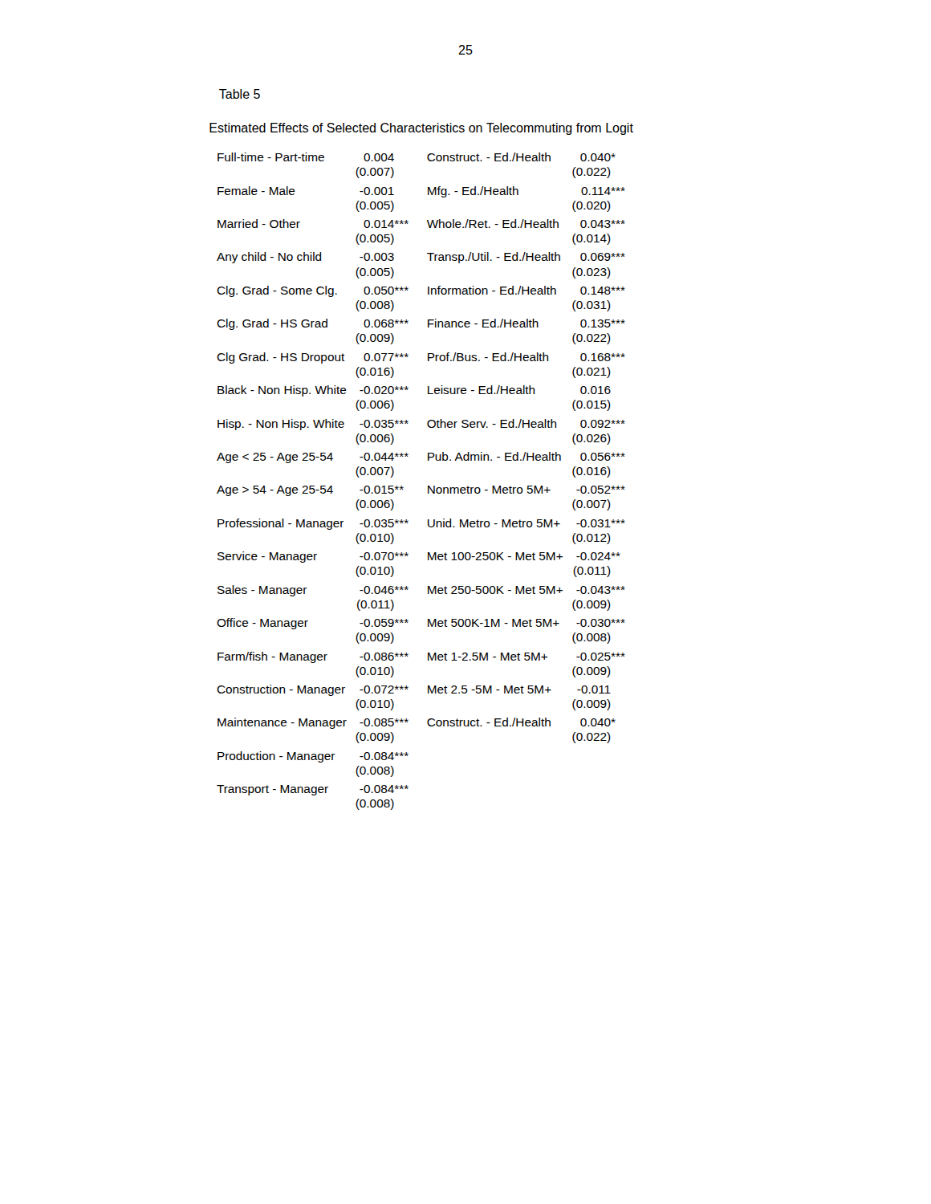25
Table 5
Estimated Effects of Selected Characteristics on Telecommuting from Logit
| Full-time - Part-time | 0.004 | | Construct. - Ed./Health | 0.040 | * |
| | (0.007) | | | (0.022) | |
| Female - Male | -0.001 | | Mfg. - Ed./Health | 0.114 | *** |
| | (0.005) | | | (0.020) | |
| Married - Other | 0.014 | *** | Whole./Ret. - Ed./Health | 0.043 | *** |
| | (0.005) | | | (0.014) | |
| Any child - No child | -0.003 | | Transp./Util. - Ed./Health | 0.069 | *** |
| | (0.005) | | | (0.023) | |
| Clg. Grad - Some Clg. | 0.050 | *** | Information - Ed./Health | 0.148 | *** |
| | (0.008) | | | (0.031) | |
| Clg. Grad - HS Grad | 0.068 | *** | Finance - Ed./Health | 0.135 | *** |
| | (0.009) | | | (0.022) | |
| Clg Grad. - HS Dropout | 0.077 | *** | Prof./Bus. - Ed./Health | 0.168 | *** |
| | (0.016) | | | (0.021) | |
| Black - Non Hisp. White | -0.020 | *** | Leisure - Ed./Health | 0.016 | |
| | (0.006) | | | (0.015) | |
| Hisp. - Non Hisp. White | -0.035 | *** | Other Serv. - Ed./Health | 0.092 | *** |
| | (0.006) | | | (0.026) | |
| Age < 25 - Age 25-54 | -0.044 | *** | Pub. Admin. - Ed./Health | 0.056 | *** |
| | (0.007) | | | (0.016) | |
| Age > 54 - Age 25-54 | -0.015 | ** | Nonmetro - Metro 5M+ | -0.052 | *** |
| | (0.006) | | | (0.007) | |
| Professional - Manager | -0.035 | *** | Unid. Metro - Metro 5M+ | -0.031 | *** |
| | (0.010) | | | (0.012) | |
| Service - Manager | -0.070 | *** | Met 100-250K - Met 5M+ | -0.024 | ** |
| | (0.010) | | | (0.011) | |
| Sales - Manager | -0.046 | *** | Met 250-500K - Met 5M+ | -0.043 | *** |
| | (0.011) | | | (0.009) | |
| Office - Manager | -0.059 | *** | Met 500K-1M - Met 5M+ | -0.030 | *** |
| | (0.009) | | | (0.008) | |
| Farm/fish - Manager | -0.086 | *** | Met 1-2.5M - Met 5M+ | -0.025 | *** |
| | (0.010) | | | (0.009) | |
| Construction - Manager | -0.072 | *** | Met 2.5 -5M - Met 5M+ | -0.011 | |
| | (0.010) | | | (0.009) | |
| Maintenance - Manager | -0.085 | *** | Construct. - Ed./Health | 0.040 | * |
| | (0.009) | | | (0.022) | |
| Production - Manager | -0.084 | *** | | | |
| | (0.008) | | | | |
| Transport - Manager | -0.084 | *** | | | |
| | (0.008) | | | | |